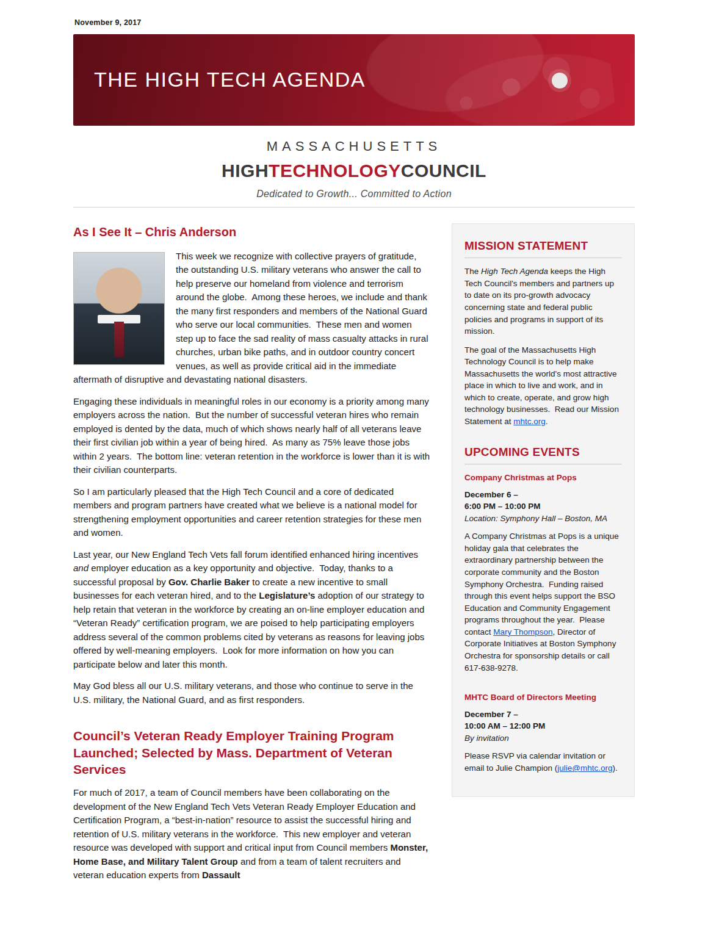November 9, 2017
THE HIGH TECH AGENDA
MASSACHUSETTS
HIGH TECHNOLOGY COUNCIL
Dedicated to Growth... Committed to Action
As I See It – Chris Anderson
This week we recognize with collective prayers of gratitude, the outstanding U.S. military veterans who answer the call to help preserve our homeland from violence and terrorism around the globe. Among these heroes, we include and thank the many first responders and members of the National Guard who serve our local communities. These men and women step up to face the sad reality of mass casualty attacks in rural churches, urban bike paths, and in outdoor country concert venues, as well as provide critical aid in the immediate aftermath of disruptive and devastating national disasters.
Engaging these individuals in meaningful roles in our economy is a priority among many employers across the nation. But the number of successful veteran hires who remain employed is dented by the data, much of which shows nearly half of all veterans leave their first civilian job within a year of being hired. As many as 75% leave those jobs within 2 years. The bottom line: veteran retention in the workforce is lower than it is with their civilian counterparts.
So I am particularly pleased that the High Tech Council and a core of dedicated members and program partners have created what we believe is a national model for strengthening employment opportunities and career retention strategies for these men and women.
Last year, our New England Tech Vets fall forum identified enhanced hiring incentives and employer education as a key opportunity and objective. Today, thanks to a successful proposal by Gov. Charlie Baker to create a new incentive to small businesses for each veteran hired, and to the Legislature’s adoption of our strategy to help retain that veteran in the workforce by creating an on-line employer education and “Veteran Ready” certification program, we are poised to help participating employers address several of the common problems cited by veterans as reasons for leaving jobs offered by well-meaning employers. Look for more information on how you can participate below and later this month.
May God bless all our U.S. military veterans, and those who continue to serve in the U.S. military, the National Guard, and as first responders.
Council’s Veteran Ready Employer Training Program Launched; Selected by Mass. Department of Veteran Services
For much of 2017, a team of Council members have been collaborating on the development of the New England Tech Vets Veteran Ready Employer Education and Certification Program, a “best-in-nation” resource to assist the successful hiring and retention of U.S. military veterans in the workforce. This new employer and veteran resource was developed with support and critical input from Council members Monster, Home Base, and Military Talent Group and from a team of talent recruiters and veteran education experts from Dassault
MISSION STATEMENT
The High Tech Agenda keeps the High Tech Council's members and partners up to date on its pro-growth advocacy concerning state and federal public policies and programs in support of its mission.
The goal of the Massachusetts High Technology Council is to help make Massachusetts the world's most attractive place in which to live and work, and in which to create, operate, and grow high technology businesses. Read our Mission Statement at mhtc.org.
UPCOMING EVENTS
Company Christmas at Pops
December 6 –
6:00 PM – 10:00 PM
Location: Symphony Hall – Boston, MA
A Company Christmas at Pops is a unique holiday gala that celebrates the extraordinary partnership between the corporate community and the Boston Symphony Orchestra. Funding raised through this event helps support the BSO Education and Community Engagement programs throughout the year. Please contact Mary Thompson, Director of Corporate Initiatives at Boston Symphony Orchestra for sponsorship details or call 617-638-9278.
MHTC Board of Directors Meeting
December 7 –
10:00 AM – 12:00 PM
By invitation
Please RSVP via calendar invitation or email to Julie Champion (julie@mhtc.org).